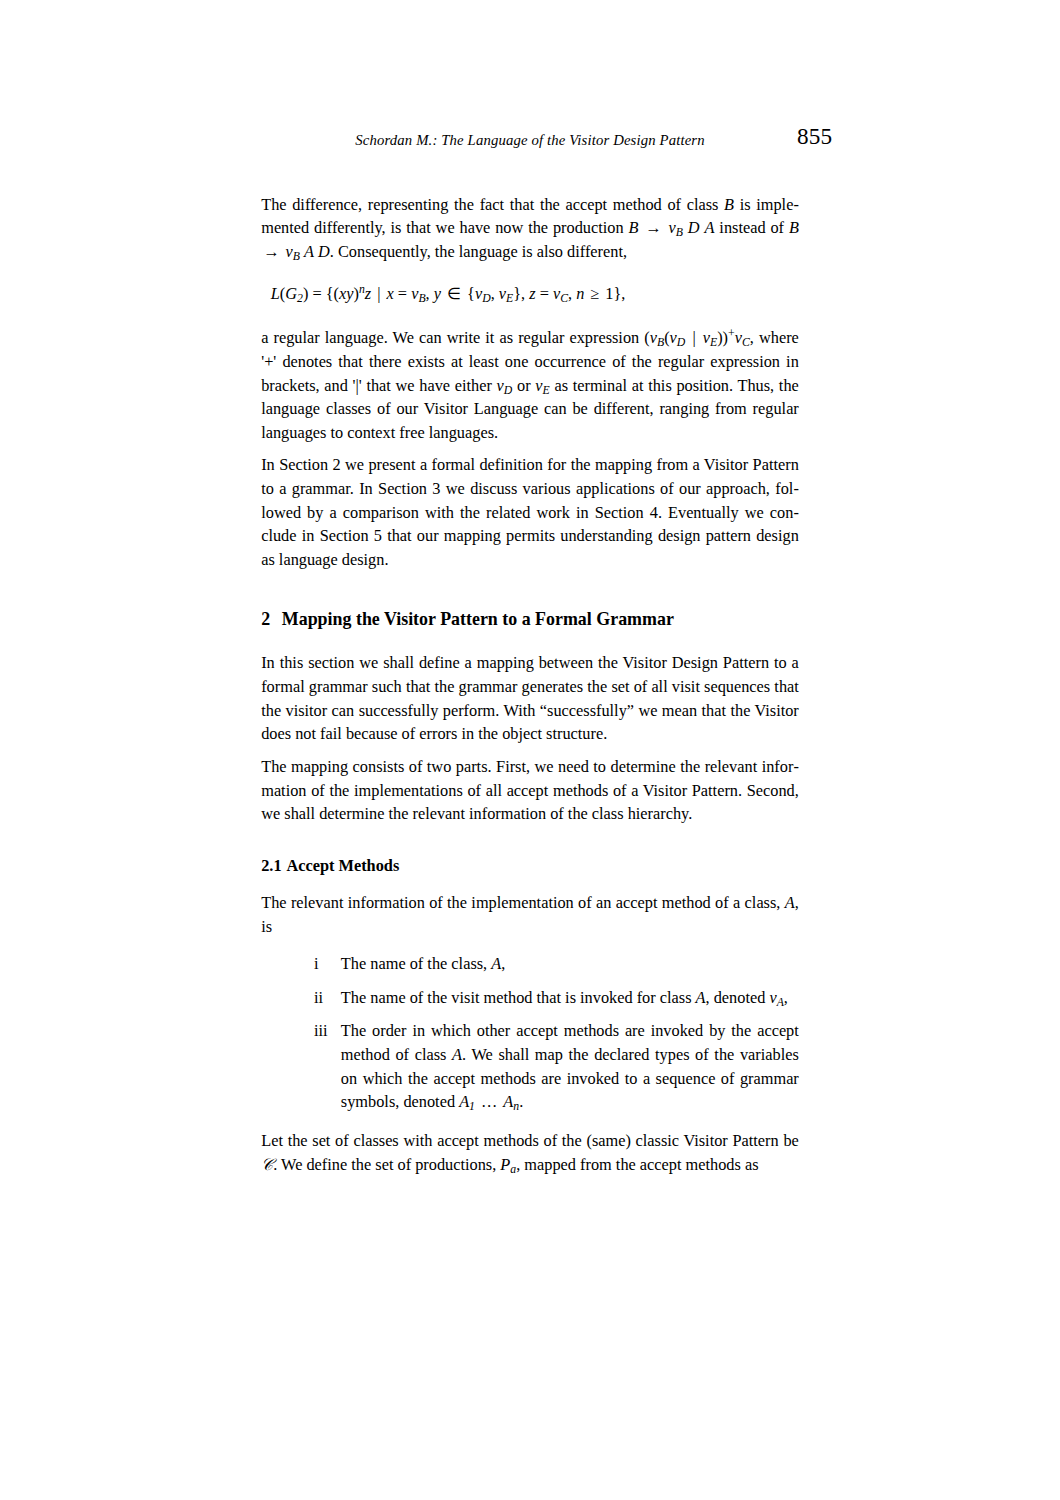Schordan M.: The Language of the Visitor Design Pattern 855
The difference, representing the fact that the accept method of class B is implemented differently, is that we have now the production B → vB D A instead of B → vB A D. Consequently, the language is also different,
L(G2) = {(xy)nz | x = vB, y ∈ {vD, vE}, z = vC, n ≥ 1},
a regular language. We can write it as regular expression (vB(vD | vE))+vC, where '+' denotes that there exists at least one occurrence of the regular expression in brackets, and '|' that we have either vD or vE as terminal at this position. Thus, the language classes of our Visitor Language can be different, ranging from regular languages to context free languages.
In Section 2 we present a formal definition for the mapping from a Visitor Pattern to a grammar. In Section 3 we discuss various applications of our approach, followed by a comparison with the related work in Section 4. Eventually we conclude in Section 5 that our mapping permits understanding design pattern design as language design.
2 Mapping the Visitor Pattern to a Formal Grammar
In this section we shall define a mapping between the Visitor Design Pattern to a formal grammar such that the grammar generates the set of all visit sequences that the visitor can successfully perform. With “successfully” we mean that the Visitor does not fail because of errors in the object structure.
The mapping consists of two parts. First, we need to determine the relevant information of the implementations of all accept methods of a Visitor Pattern. Second, we shall determine the relevant information of the class hierarchy.
2.1 Accept Methods
The relevant information of the implementation of an accept method of a class, A, is
i The name of the class, A,
ii The name of the visit method that is invoked for class A, denoted vA,
iii The order in which other accept methods are invoked by the accept method of class A. We shall map the declared types of the variables on which the accept methods are invoked to a sequence of grammar symbols, denoted A1 … An.
Let the set of classes with accept methods of the (same) classic Visitor Pattern be 𝒞. We define the set of productions, Pa, mapped from the accept methods as